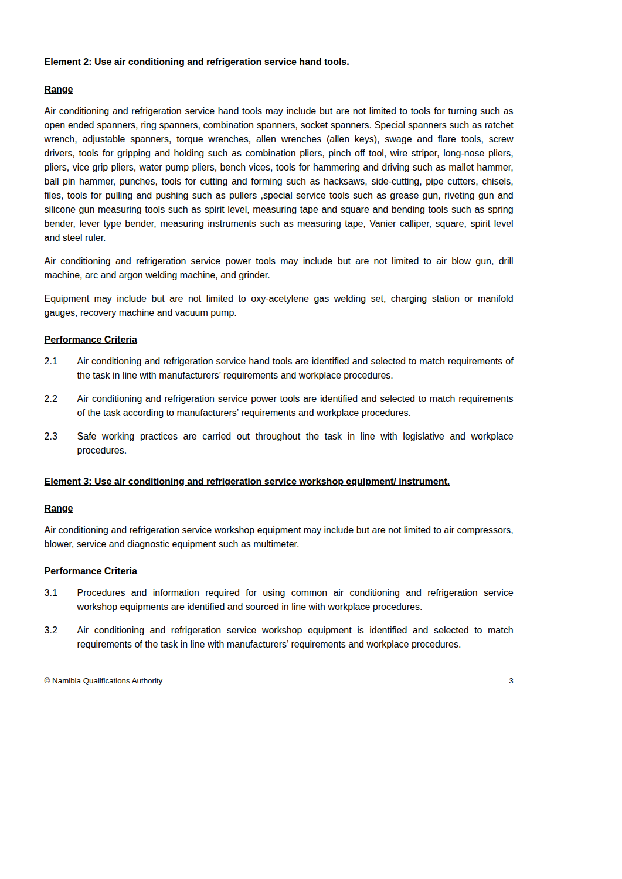Element 2: Use air conditioning and refrigeration service hand tools.
Range
Air conditioning and refrigeration service hand tools may include but are not limited to tools for turning such as open ended spanners, ring spanners, combination spanners, socket spanners. Special spanners such as ratchet wrench, adjustable spanners, torque wrenches, allen wrenches (allen keys), swage and flare tools, screw drivers, tools for gripping and holding such as combination pliers, pinch off tool, wire striper, long-nose pliers, pliers, vice grip pliers, water pump pliers, bench vices, tools for hammering and driving such as mallet hammer, ball pin hammer, punches, tools for cutting and forming such as hacksaws, side-cutting, pipe cutters, chisels, files, tools for pulling and pushing such as pullers ,special service tools such as grease gun, riveting gun and silicone gun measuring tools such as spirit level, measuring tape and square and bending tools such as spring bender, lever type bender, measuring instruments such as measuring tape, Vanier calliper, square, spirit level and steel ruler.
Air conditioning and refrigeration service power tools may include but are not limited to air blow gun, drill machine, arc and argon welding machine, and grinder.
Equipment may include but are not limited to oxy-acetylene gas welding set, charging station or manifold gauges, recovery machine and vacuum pump.
Performance Criteria
2.1
Air conditioning and refrigeration service hand tools are identified and selected to match requirements of the task in line with manufacturers’ requirements and workplace procedures.
2.2
Air conditioning and refrigeration service power tools are identified and selected to match requirements of the task according to manufacturers’ requirements and workplace procedures.
2.3
Safe working practices are carried out throughout the task in line with legislative and workplace procedures.
Element 3: Use air conditioning and refrigeration service workshop equipment/ instrument.
Range
Air conditioning and refrigeration service workshop equipment may include but are not limited to air compressors, blower, service and diagnostic equipment such as multimeter.
Performance Criteria
3.1
Procedures and information required for using common air conditioning and refrigeration service workshop equipments are identified and sourced in line with workplace procedures.
3.2
Air conditioning and refrigeration service workshop equipment is identified and selected to match requirements of the task in line with manufacturers’ requirements and workplace procedures.
© Namibia Qualifications Authority 3